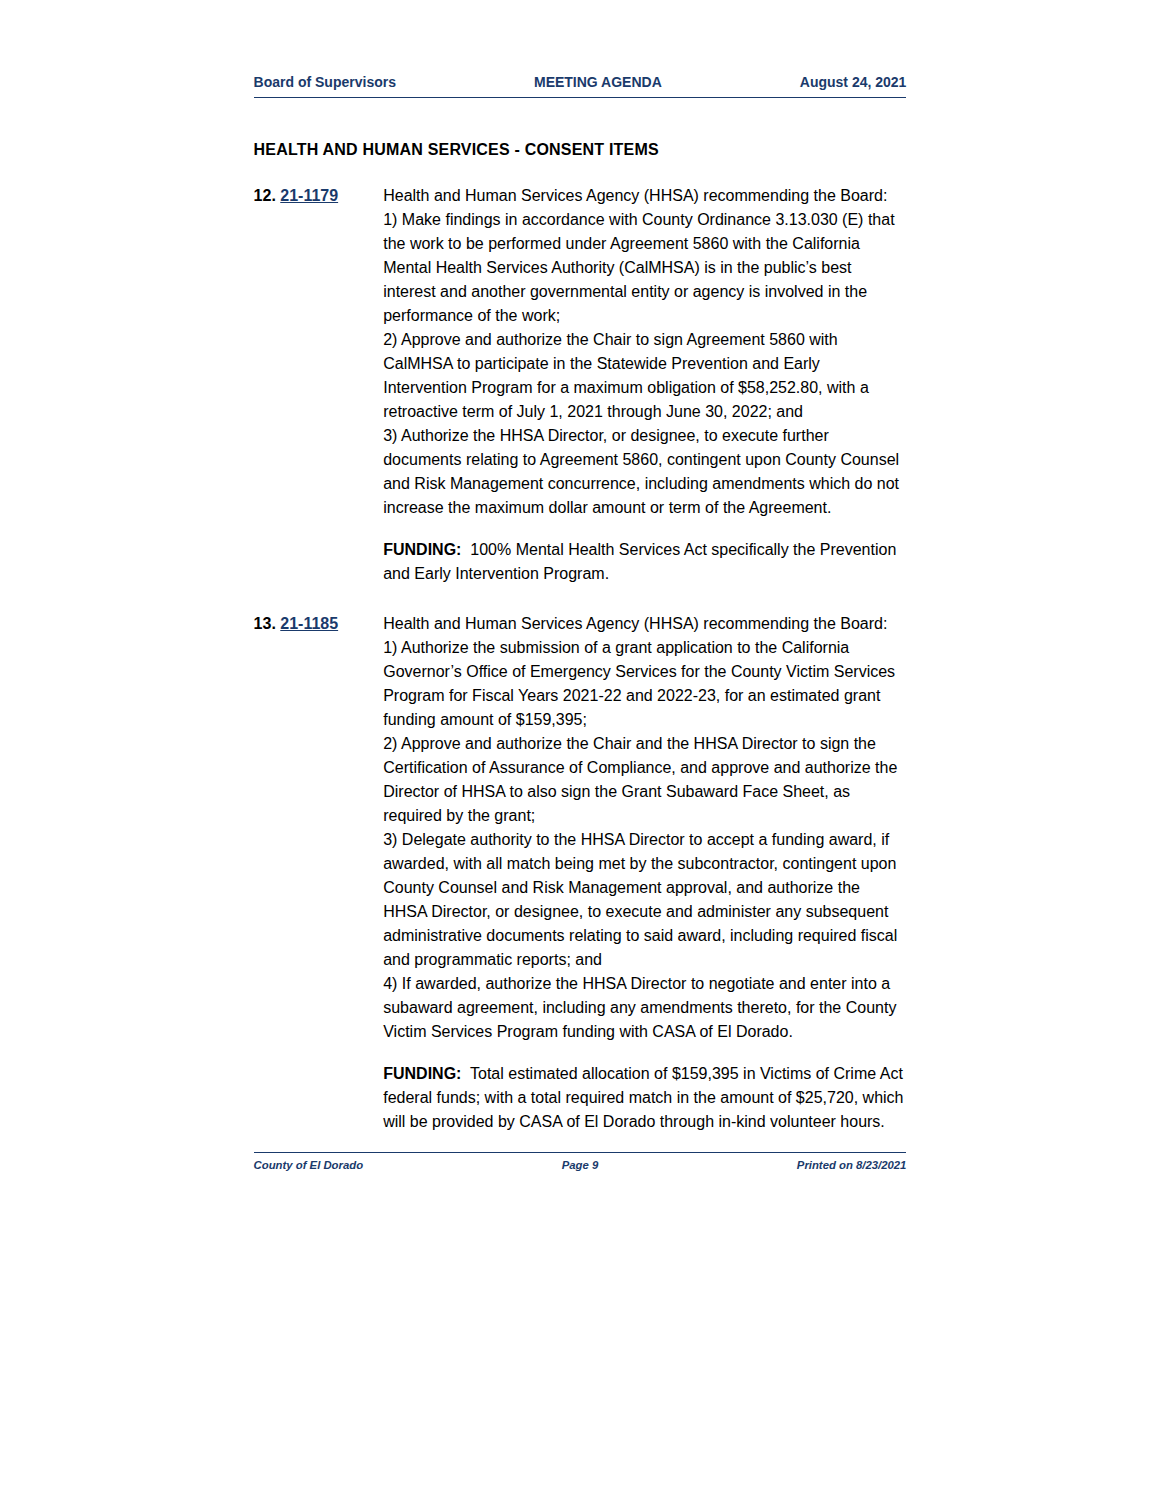Board of Supervisors
MEETING AGENDA
August 24, 2021
HEALTH AND HUMAN SERVICES - CONSENT ITEMS
12. 21-1179
Health and Human Services Agency (HHSA) recommending the Board:
1) Make findings in accordance with County Ordinance 3.13.030 (E) that the work to be performed under Agreement 5860 with the California Mental Health Services Authority (CalMHSA) is in the public’s best interest and another governmental entity or agency is involved in the performance of the work;
2) Approve and authorize the Chair to sign Agreement 5860 with CalMHSA to participate in the Statewide Prevention and Early Intervention Program for a maximum obligation of $58,252.80, with a retroactive term of July 1, 2021 through June 30, 2022; and
3) Authorize the HHSA Director, or designee, to execute further documents relating to Agreement 5860, contingent upon County Counsel and Risk Management concurrence, including amendments which do not increase the maximum dollar amount or term of the Agreement.
FUNDING: 100% Mental Health Services Act specifically the Prevention and Early Intervention Program.
13. 21-1185
Health and Human Services Agency (HHSA) recommending the Board:
1) Authorize the submission of a grant application to the California Governor’s Office of Emergency Services for the County Victim Services Program for Fiscal Years 2021-22 and 2022-23, for an estimated grant funding amount of $159,395;
2) Approve and authorize the Chair and the HHSA Director to sign the Certification of Assurance of Compliance, and approve and authorize the Director of HHSA to also sign the Grant Subaward Face Sheet, as required by the grant;
3) Delegate authority to the HHSA Director to accept a funding award, if awarded, with all match being met by the subcontractor, contingent upon County Counsel and Risk Management approval, and authorize the HHSA Director, or designee, to execute and administer any subsequent administrative documents relating to said award, including required fiscal and programmatic reports; and
4) If awarded, authorize the HHSA Director to negotiate and enter into a subaward agreement, including any amendments thereto, for the County Victim Services Program funding with CASA of El Dorado.
FUNDING: Total estimated allocation of $159,395 in Victims of Crime Act federal funds; with a total required match in the amount of $25,720, which will be provided by CASA of El Dorado through in-kind volunteer hours.
County of El Dorado
Page 9
Printed on 8/23/2021